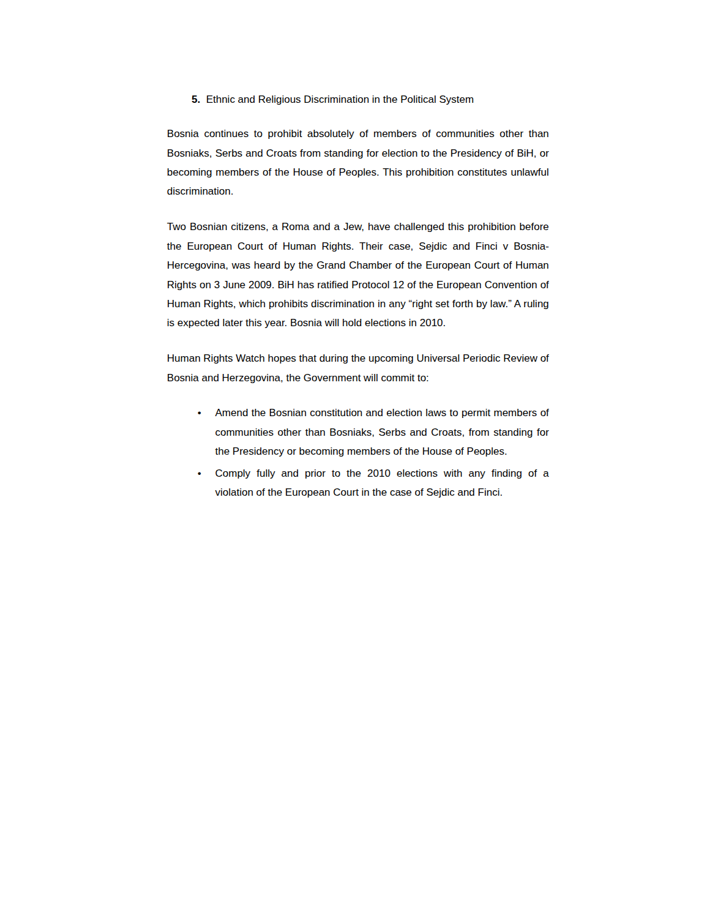5. Ethnic and Religious Discrimination in the Political System
Bosnia continues to prohibit absolutely of members of communities other than Bosniaks, Serbs and Croats from standing for election to the Presidency of BiH, or becoming members of the House of Peoples. This prohibition constitutes unlawful discrimination.
Two Bosnian citizens, a Roma and a Jew, have challenged this prohibition before the European Court of Human Rights. Their case, Sejdic and Finci v Bosnia-Hercegovina, was heard by the Grand Chamber of the European Court of Human Rights on 3 June 2009. BiH has ratified Protocol 12 of the European Convention of Human Rights, which prohibits discrimination in any “right set forth by law.” A ruling is expected later this year. Bosnia will hold elections in 2010.
Human Rights Watch hopes that during the upcoming Universal Periodic Review of Bosnia and Herzegovina, the Government will commit to:
Amend the Bosnian constitution and election laws to permit members of communities other than Bosniaks, Serbs and Croats, from standing for the Presidency or becoming members of the House of Peoples.
Comply fully and prior to the 2010 elections with any finding of a violation of the European Court in the case of Sejdic and Finci.